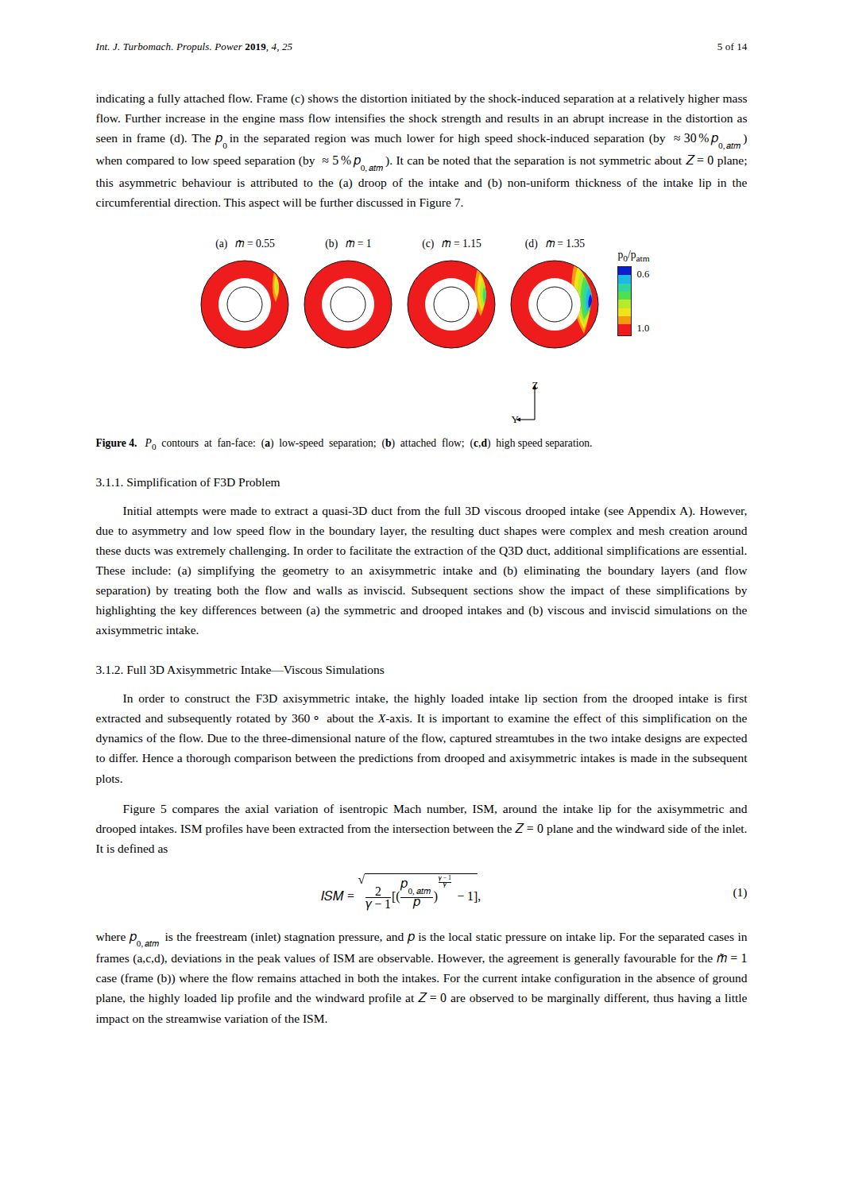Int. J. Turbomach. Propuls. Power 2019, 4, 25
5 of 14
indicating a fully attached flow. Frame (c) shows the distortion initiated by the shock-induced separation at a relatively higher mass flow. Further increase in the engine mass flow intensifies the shock strength and results in an abrupt increase in the distortion as seen in frame (d). The p0in the separated region was much lower for high speed shock-induced separation (by ≈30%p0,atm) when compared to low speed separation (by ≈5%p0,atm). It can be noted that the separation is not symmetric about Z=0 plane; this asymmetric behaviour is attributed to the (a) droop of the intake and (b) non-uniform thickness of the intake lip in the circumferential direction. This aspect will be further discussed in Figure 7.
(a) m˜ = 0.55
(b) m˜ = 1
(c) m˜ = 1.15
(d) m˜ = 1.35
Z Y
p0/patm
0.6 1.0
Figure 4. P0 contours at fan-face: (a) low-speed separation; (b) attached flow; (c,d) high speed separation.
3.1.1. Simplification of F3D Problem
Initial attempts were made to extract a quasi-3D duct from the full 3D viscous drooped intake (see Appendix A). However, due to asymmetry and low speed flow in the boundary layer, the resulting duct shapes were complex and mesh creation around these ducts was extremely challenging. In order to facilitate the extraction of the Q3D duct, additional simplifications are essential. These include: (a) simplifying the geometry to an axisymmetric intake and (b) eliminating the boundary layers (and flow separation) by treating both the flow and walls as inviscid. Subsequent sections show the impact of these simplifications by highlighting the key differences between (a) the symmetric and drooped intakes and (b) viscous and inviscid simulations on the axisymmetric intake.
3.1.2. Full 3D Axisymmetric Intake—Viscous Simulations
In order to construct the F3D axisymmetric intake, the highly loaded intake lip section from the drooped intake is first extracted and subsequently rotated by 360∘ about the X-axis. It is important to examine the effect of this simplification on the dynamics of the flow. Due to the three-dimensional nature of the flow, captured streamtubes in the two intake designs are expected to differ. Hence a thorough comparison between the predictions from drooped and axisymmetric intakes is made in the subsequent plots.
Figure 5 compares the axial variation of isentropic Mach number, ISM, around the intake lip for the axisymmetric and drooped intakes. ISM profiles have been extracted from the intersection between the Z=0 plane and the windward side of the inlet. It is defined as
ISM = 2γ−1 [ (p0,atmp) γ−1γ − 1 ] ,
(1)
where p0,atm is the freestream (inlet) stagnation pressure, and p is the local static pressure on intake lip. For the separated cases in frames (a,c,d), deviations in the peak values of ISM are observable. However, the agreement is generally favourable for the m˜=1 case (frame (b)) where the flow remains attached in both the intakes. For the current intake configuration in the absence of ground plane, the highly loaded lip profile and the windward profile at Z=0 are observed to be marginally different, thus having a little impact on the streamwise variation of the ISM.